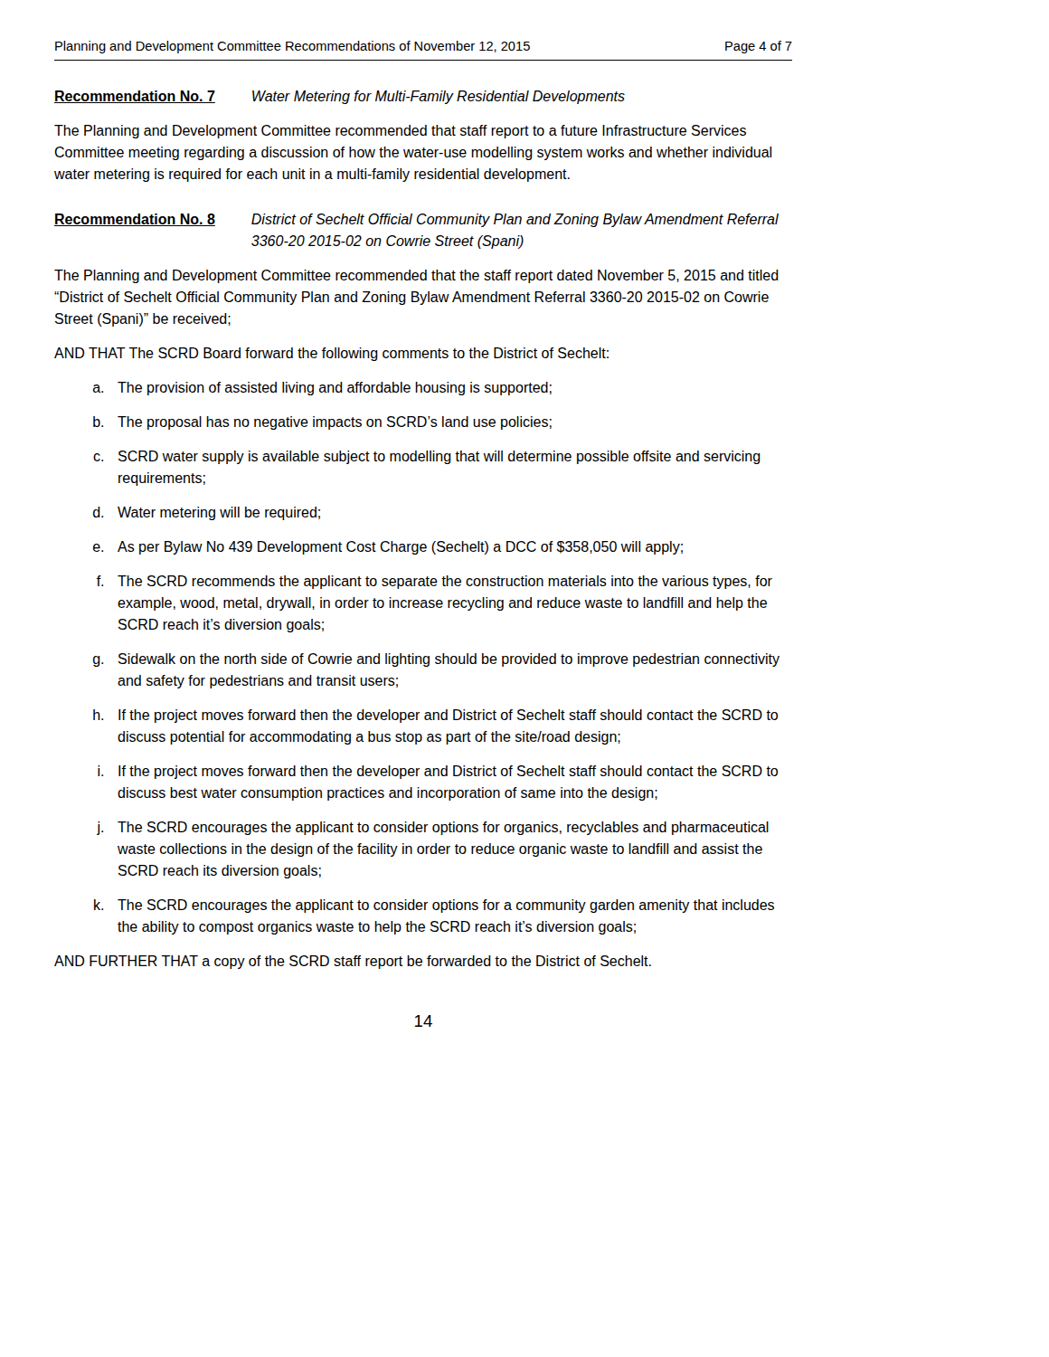Planning and Development Committee Recommendations of November 12, 2015 Page 4 of 7
Recommendation No. 7 Water Metering for Multi-Family Residential Developments
The Planning and Development Committee recommended that staff report to a future Infrastructure Services Committee meeting regarding a discussion of how the water-use modelling system works and whether individual water metering is required for each unit in a multi-family residential development.
Recommendation No. 8 District of Sechelt Official Community Plan and Zoning Bylaw Amendment Referral 3360-20 2015-02 on Cowrie Street (Spani)
The Planning and Development Committee recommended that the staff report dated November 5, 2015 and titled “District of Sechelt Official Community Plan and Zoning Bylaw Amendment Referral 3360-20 2015-02 on Cowrie Street (Spani)” be received;
AND THAT The SCRD Board forward the following comments to the District of Sechelt:
The provision of assisted living and affordable housing is supported;
The proposal has no negative impacts on SCRD’s land use policies;
SCRD water supply is available subject to modelling that will determine possible offsite and servicing requirements;
Water metering will be required;
As per Bylaw No 439 Development Cost Charge (Sechelt) a DCC of $358,050 will apply;
The SCRD recommends the applicant to separate the construction materials into the various types, for example, wood, metal, drywall, in order to increase recycling and reduce waste to landfill and help the SCRD reach it’s diversion goals;
Sidewalk on the north side of Cowrie and lighting should be provided to improve pedestrian connectivity and safety for pedestrians and transit users;
If the project moves forward then the developer and District of Sechelt staff should contact the SCRD to discuss potential for accommodating a bus stop as part of the site/road design;
If the project moves forward then the developer and District of Sechelt staff should contact the SCRD to discuss best water consumption practices and incorporation of same into the design;
The SCRD encourages the applicant to consider options for organics, recyclables and pharmaceutical waste collections in the design of the facility in order to reduce organic waste to landfill and assist the SCRD reach its diversion goals;
The SCRD encourages the applicant to consider options for a community garden amenity that includes the ability to compost organics waste to help the SCRD reach it’s diversion goals;
AND FURTHER THAT a copy of the SCRD staff report be forwarded to the District of Sechelt.
14